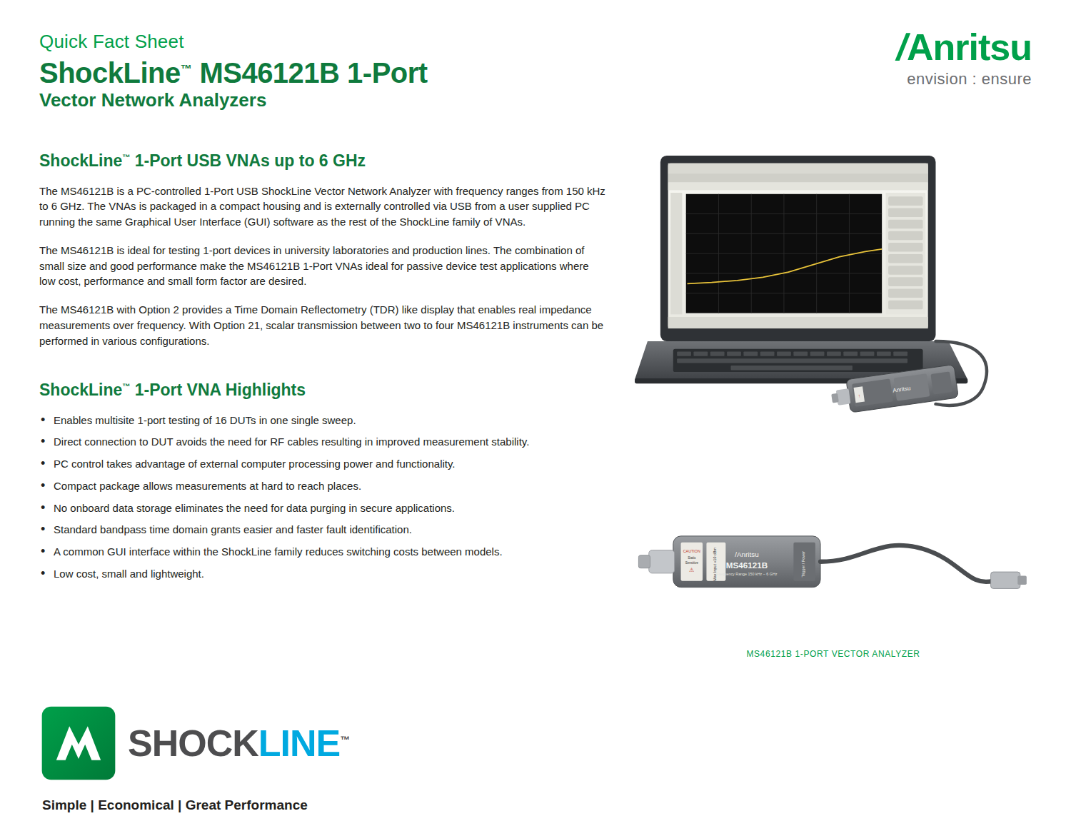Quick Fact Sheet
ShockLine™ MS46121B 1-Port
Vector Network Analyzers
/Anritsu envision : ensure
ShockLine™ 1-Port USB VNAs up to 6 GHz
The MS46121B is a PC-controlled 1-Port USB ShockLine Vector Network Analyzer with frequency ranges from 150 kHz to 6 GHz. The VNAs is packaged in a compact housing and is externally controlled via USB from a user supplied PC running the same Graphical User Interface (GUI) software as the rest of the ShockLine family of VNAs.
The MS46121B is ideal for testing 1-port devices in university laboratories and production lines. The combination of small size and good performance make the MS46121B 1-Port VNAs ideal for passive device test applications where low cost, performance and small form factor are desired.
The MS46121B with Option 2 provides a Time Domain Reflectometry (TDR) like display that enables real impedance measurements over frequency. With Option 21, scalar transmission between two to four MS46121B instruments can be performed in various configurations.
ShockLine™ 1-Port VNA Highlights
Enables multisite 1-port testing of 16 DUTs in one single sweep.
Direct connection to DUT avoids the need for RF cables resulting in improved measurement stability.
PC control takes advantage of external computer processing power and functionality.
Compact package allows measurements at hard to reach places.
No onboard data storage eliminates the need for data purging in secure applications.
Standard bandpass time domain grants easier and faster fault identification.
A common GUI interface within the ShockLine family reduces switching costs between models.
Low cost, small and lightweight.
Anritsu !
CAUTION Static Sensitive ⚠ Max Input +10 dBm /Anritsu MS46121B Frequency Range 150 kHz – 6 GHz Trigger / Power
MS46121B 1-Port Vector Analyzer
SHOCK LINE™
Simple | Economical | Great Performance